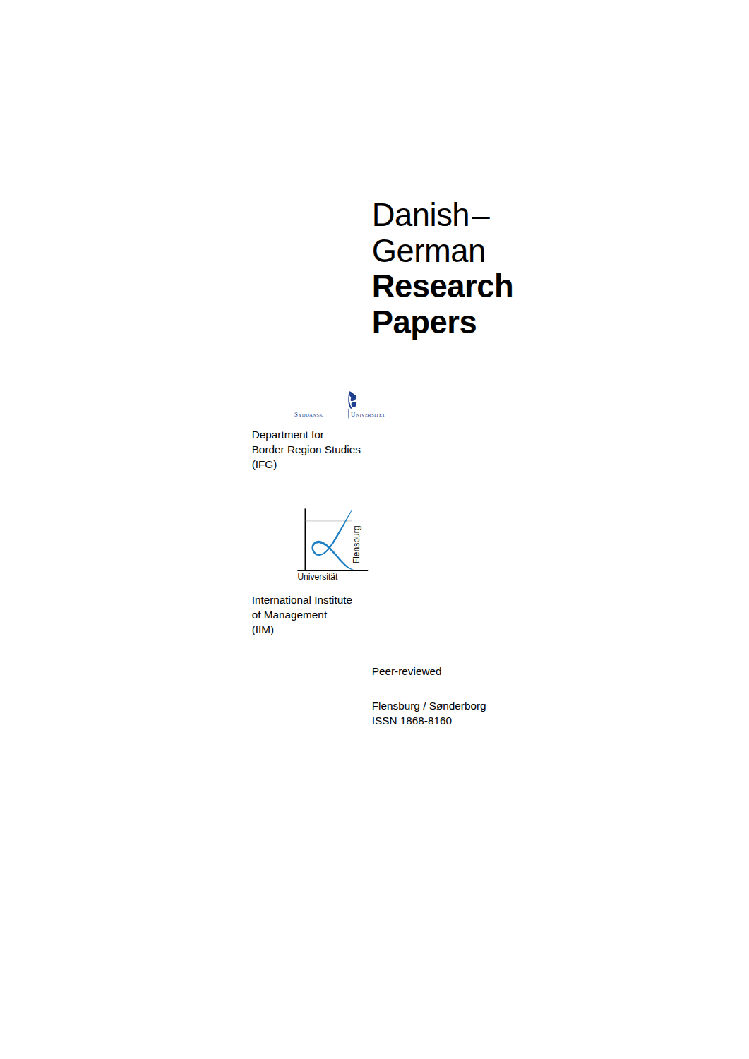Danish –
German
Research
Papers
S YDDANSK U NIVERSITET
Department for
Border Region Studies
(IFG)
Flensburg Universität
International Institute
of Management
(IIM)
Peer-reviewed
Flensburg / Sønderborg
ISSN 1868-8160